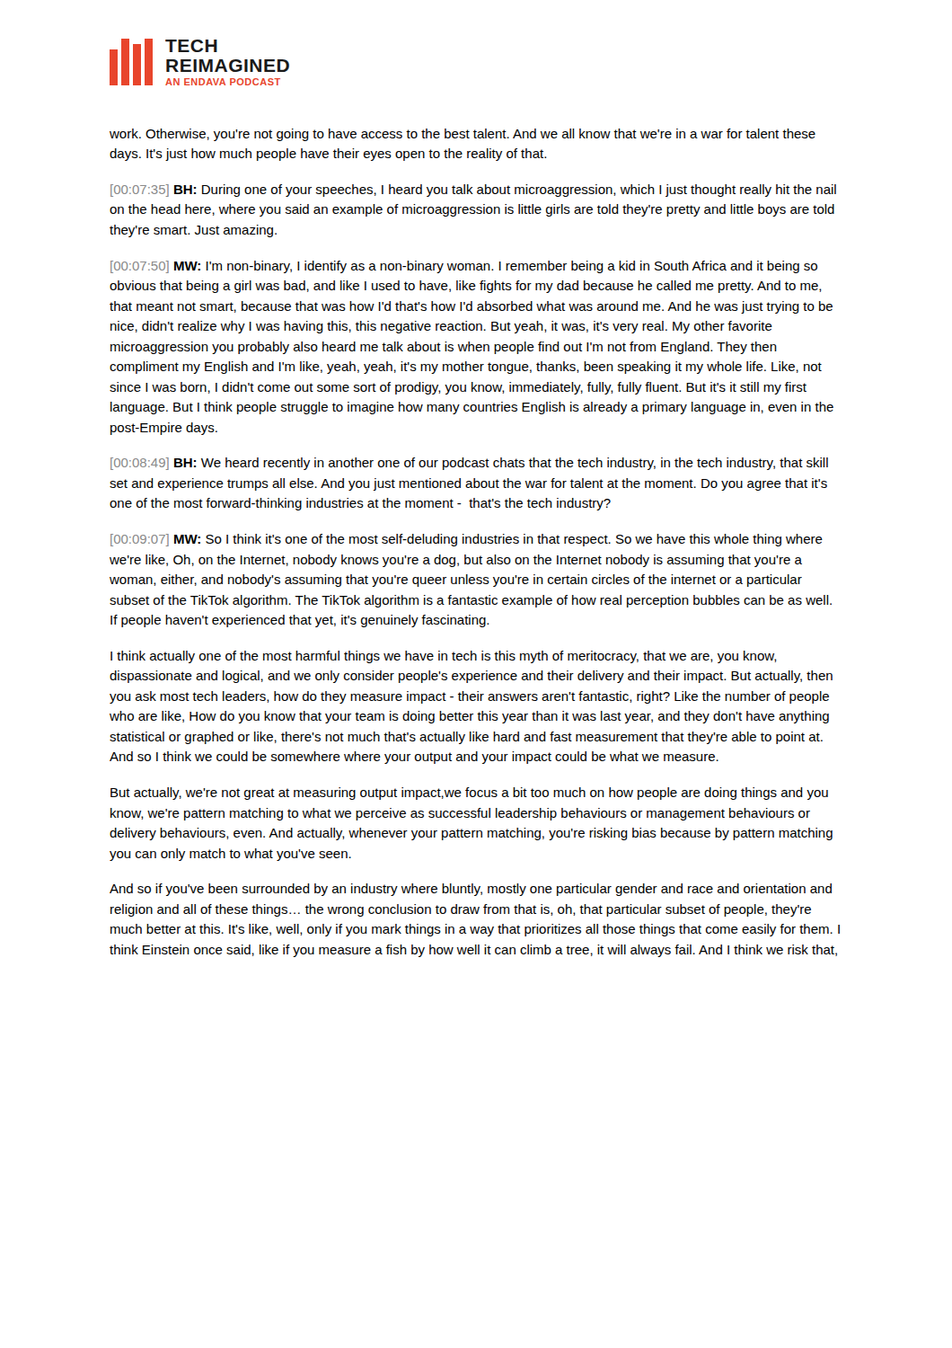TECH REIMAGINED AN ENDAVA PODCAST
work. Otherwise, you're not going to have access to the best talent. And we all know that we're in a war for talent these days. It's just how much people have their eyes open to the reality of that.
[00:07:35] BH: During one of your speeches, I heard you talk about microaggression, which I just thought really hit the nail on the head here, where you said an example of microaggression is little girls are told they're pretty and little boys are told they're smart. Just amazing.
[00:07:50] MW: I'm non-binary, I identify as a non-binary woman. I remember being a kid in South Africa and it being so obvious that being a girl was bad, and like I used to have, like fights for my dad because he called me pretty. And to me, that meant not smart, because that was how I'd that's how I'd absorbed what was around me. And he was just trying to be nice, didn't realize why I was having this, this negative reaction. But yeah, it was, it's very real. My other favorite microaggression you probably also heard me talk about is when people find out I'm not from England. They then compliment my English and I'm like, yeah, yeah, it's my mother tongue, thanks, been speaking it my whole life. Like, not since I was born, I didn't come out some sort of prodigy, you know, immediately, fully, fully fluent. But it's it still my first language. But I think people struggle to imagine how many countries English is already a primary language in, even in the post-Empire days.
[00:08:49] BH: We heard recently in another one of our podcast chats that the tech industry, in the tech industry, that skill set and experience trumps all else. And you just mentioned about the war for talent at the moment. Do you agree that it's one of the most forward-thinking industries at the moment - that's the tech industry?
[00:09:07] MW: So I think it's one of the most self-deluding industries in that respect. So we have this whole thing where we're like, Oh, on the Internet, nobody knows you're a dog, but also on the Internet nobody is assuming that you're a woman, either, and nobody's assuming that you're queer unless you're in certain circles of the internet or a particular subset of the TikTok algorithm. The TikTok algorithm is a fantastic example of how real perception bubbles can be as well. If people haven't experienced that yet, it's genuinely fascinating.
I think actually one of the most harmful things we have in tech is this myth of meritocracy, that we are, you know, dispassionate and logical, and we only consider people's experience and their delivery and their impact. But actually, then you ask most tech leaders, how do they measure impact - their answers aren't fantastic, right? Like the number of people who are like, How do you know that your team is doing better this year than it was last year, and they don't have anything statistical or graphed or like, there's not much that's actually like hard and fast measurement that they're able to point at. And so I think we could be somewhere where your output and your impact could be what we measure.
But actually, we're not great at measuring output impact,we focus a bit too much on how people are doing things and you know, we're pattern matching to what we perceive as successful leadership behaviours or management behaviours or delivery behaviours, even. And actually, whenever your pattern matching, you're risking bias because by pattern matching you can only match to what you've seen.
And so if you've been surrounded by an industry where bluntly, mostly one particular gender and race and orientation and religion and all of these things… the wrong conclusion to draw from that is, oh, that particular subset of people, they're much better at this. It's like, well, only if you mark things in a way that prioritizes all those things that come easily for them. I think Einstein once said, like if you measure a fish by how well it can climb a tree, it will always fail. And I think we risk that,